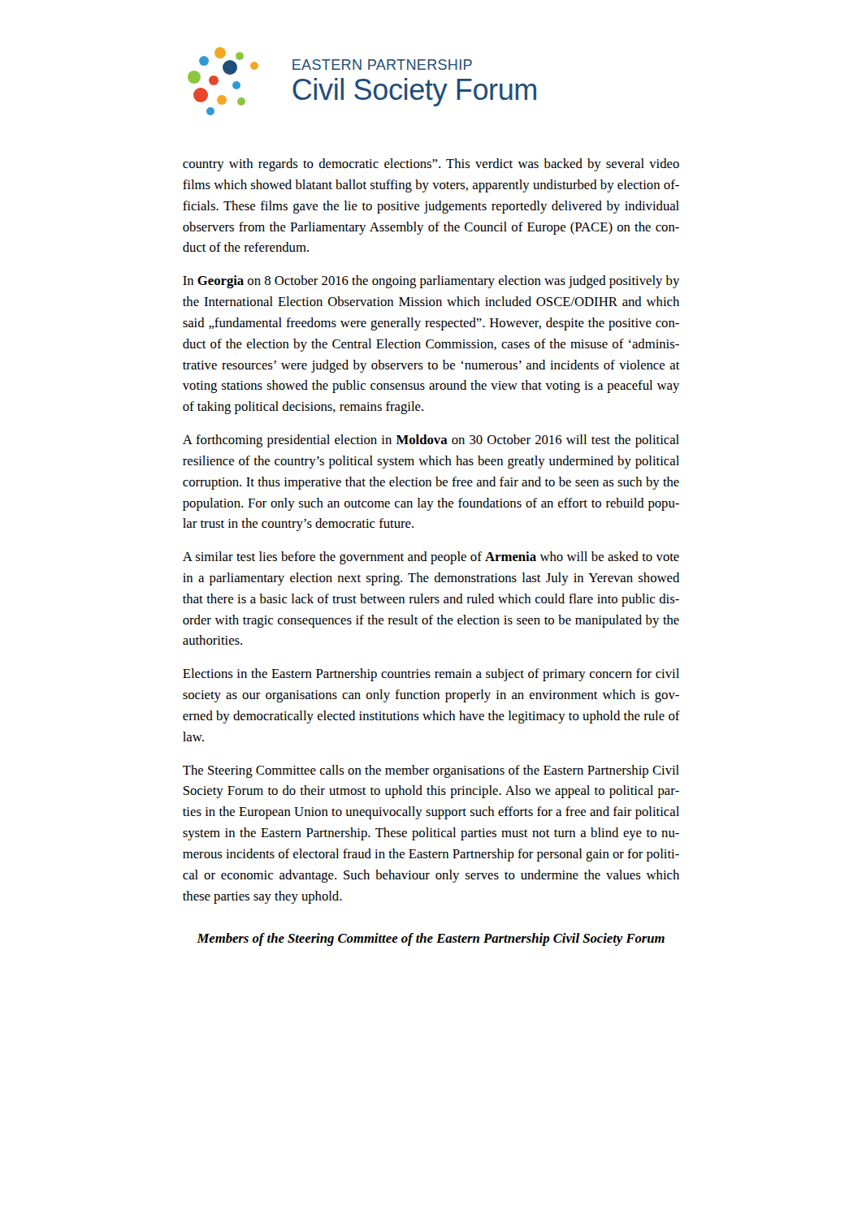Eastern Partnership
Civil Society Forum
country with regards to democratic elections”. This verdict was backed by several video films which showed blatant ballot stuffing by voters, apparently undisturbed by election officials. These films gave the lie to positive judgements reportedly delivered by individual observers from the Parliamentary Assembly of the Council of Europe (PACE) on the conduct of the referendum.
In Georgia on 8 October 2016 the ongoing parliamentary election was judged positively by the International Election Observation Mission which included OSCE/ODIHR and which said „fundamental freedoms were generally respected”. However, despite the positive conduct of the election by the Central Election Commission, cases of the misuse of ‘administrative resources’ were judged by observers to be ‘numerous’ and incidents of violence at voting stations showed the public consensus around the view that voting is a peaceful way of taking political decisions, remains fragile.
A forthcoming presidential election in Moldova on 30 October 2016 will test the political resilience of the country’s political system which has been greatly undermined by political corruption. It thus imperative that the election be free and fair and to be seen as such by the population. For only such an outcome can lay the foundations of an effort to rebuild popular trust in the country’s democratic future.
A similar test lies before the government and people of Armenia who will be asked to vote in a parliamentary election next spring. The demonstrations last July in Yerevan showed that there is a basic lack of trust between rulers and ruled which could flare into public disorder with tragic consequences if the result of the election is seen to be manipulated by the authorities.
Elections in the Eastern Partnership countries remain a subject of primary concern for civil society as our organisations can only function properly in an environment which is governed by democratically elected institutions which have the legitimacy to uphold the rule of law.
The Steering Committee calls on the member organisations of the Eastern Partnership Civil Society Forum to do their utmost to uphold this principle. Also we appeal to political parties in the European Union to unequivocally support such efforts for a free and fair political system in the Eastern Partnership. These political parties must not turn a blind eye to numerous incidents of electoral fraud in the Eastern Partnership for personal gain or for political or economic advantage. Such behaviour only serves to undermine the values which these parties say they uphold.
Members of the Steering Committee of the Eastern Partnership Civil Society Forum